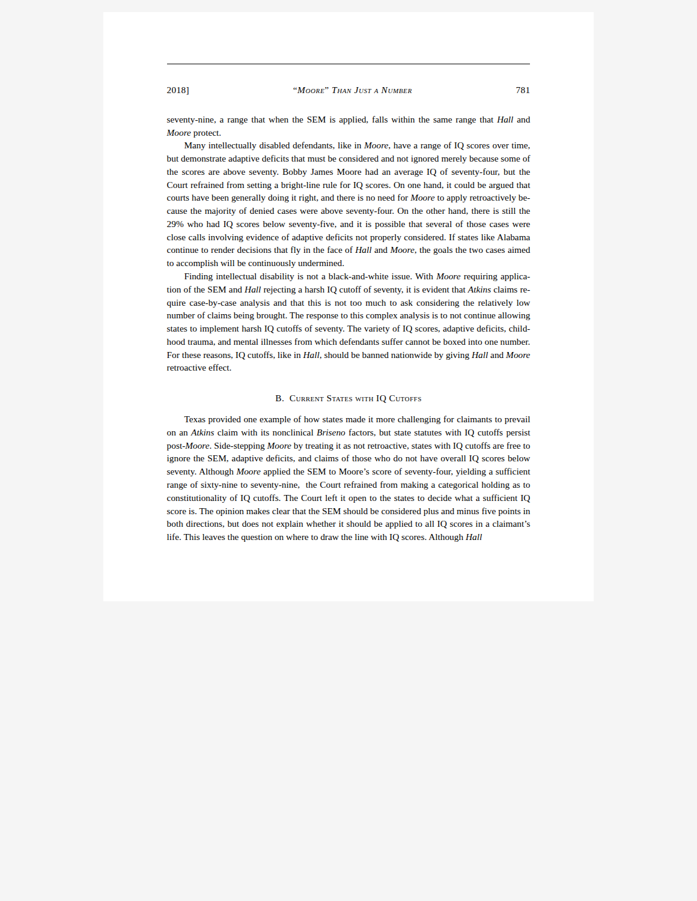2018] “Moore” Than Just a Number 781
seventy-nine, a range that when the SEM is applied, falls within the same range that Hall and Moore protect.
Many intellectually disabled defendants, like in Moore, have a range of IQ scores over time, but demonstrate adaptive deficits that must be considered and not ignored merely because some of the scores are above seventy. Bobby James Moore had an average IQ of seventy-four, but the Court refrained from setting a bright-line rule for IQ scores. On one hand, it could be argued that courts have been generally doing it right, and there is no need for Moore to apply retroactively because the majority of denied cases were above seventy-four. On the other hand, there is still the 29% who had IQ scores below seventy-five, and it is possible that several of those cases were close calls involving evidence of adaptive deficits not properly considered. If states like Alabama continue to render decisions that fly in the face of Hall and Moore, the goals the two cases aimed to accomplish will be continuously undermined.
Finding intellectual disability is not a black-and-white issue. With Moore requiring application of the SEM and Hall rejecting a harsh IQ cutoff of seventy, it is evident that Atkins claims require case-by-case analysis and that this is not too much to ask considering the relatively low number of claims being brought. The response to this complex analysis is to not continue allowing states to implement harsh IQ cutoffs of seventy. The variety of IQ scores, adaptive deficits, childhood trauma, and mental illnesses from which defendants suffer cannot be boxed into one number. For these reasons, IQ cutoffs, like in Hall, should be banned nationwide by giving Hall and Moore retroactive effect.
B. Current States with IQ Cutoffs
Texas provided one example of how states made it more challenging for claimants to prevail on an Atkins claim with its nonclinical Briseno factors, but state statutes with IQ cutoffs persist post-Moore. Side-stepping Moore by treating it as not retroactive, states with IQ cutoffs are free to ignore the SEM, adaptive deficits, and claims of those who do not have overall IQ scores below seventy. Although Moore applied the SEM to Moore’s score of seventy-four, yielding a sufficient range of sixty-nine to seventy-nine, the Court refrained from making a categorical holding as to constitutionality of IQ cutoffs. The Court left it open to the states to decide what a sufficient IQ score is. The opinion makes clear that the SEM should be considered plus and minus five points in both directions, but does not explain whether it should be applied to all IQ scores in a claimant’s life. This leaves the question on where to draw the line with IQ scores. Although Hall